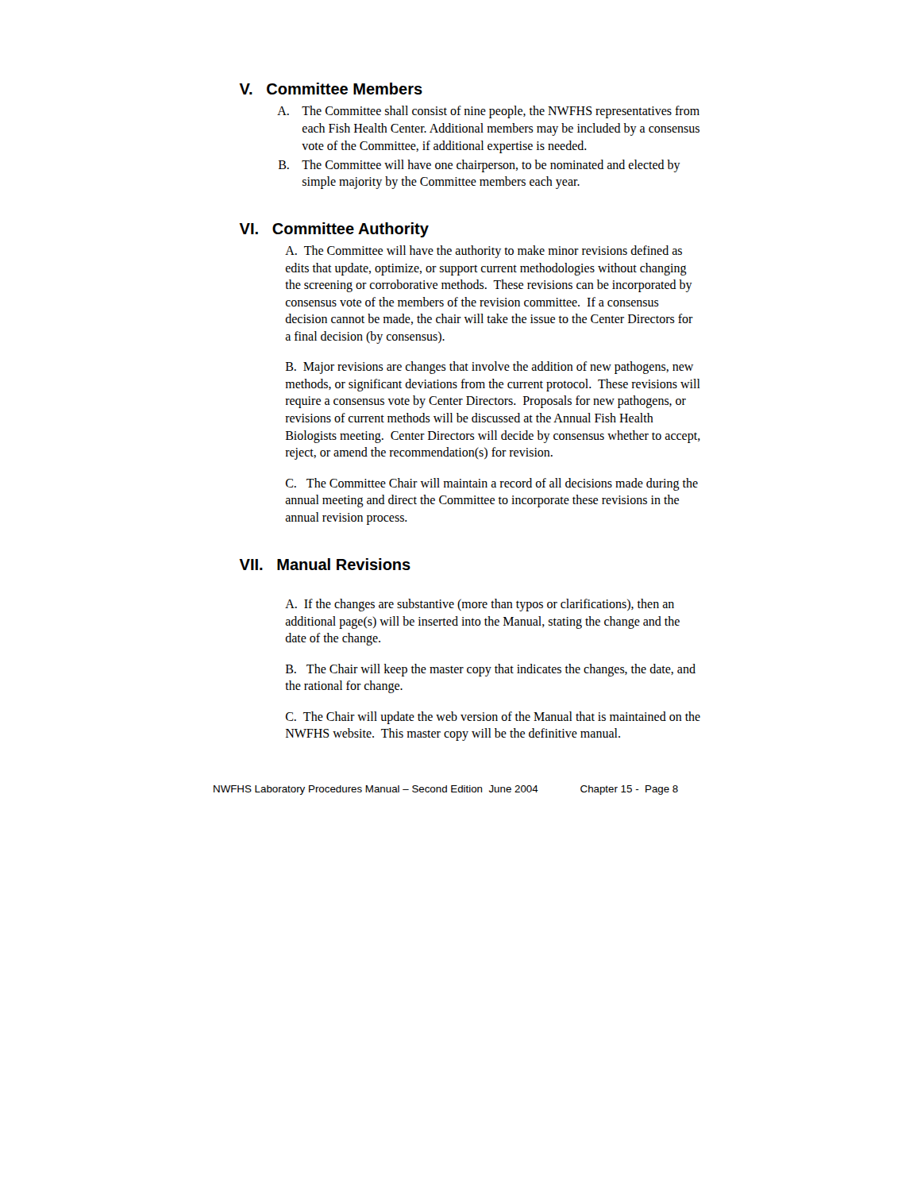V. Committee Members
The Committee shall consist of nine people, the NWFHS representatives from each Fish Health Center. Additional members may be included by a consensus vote of the Committee, if additional expertise is needed.
The Committee will have one chairperson, to be nominated and elected by simple majority by the Committee members each year.
VI. Committee Authority
A. The Committee will have the authority to make minor revisions defined as edits that update, optimize, or support current methodologies without changing the screening or corroborative methods. These revisions can be incorporated by consensus vote of the members of the revision committee. If a consensus decision cannot be made, the chair will take the issue to the Center Directors for a final decision (by consensus).
B. Major revisions are changes that involve the addition of new pathogens, new methods, or significant deviations from the current protocol. These revisions will require a consensus vote by Center Directors. Proposals for new pathogens, or revisions of current methods will be discussed at the Annual Fish Health Biologists meeting. Center Directors will decide by consensus whether to accept, reject, or amend the recommendation(s) for revision.
C. The Committee Chair will maintain a record of all decisions made during the annual meeting and direct the Committee to incorporate these revisions in the annual revision process.
VII. Manual Revisions
A. If the changes are substantive (more than typos or clarifications), then an additional page(s) will be inserted into the Manual, stating the change and the date of the change.
B. The Chair will keep the master copy that indicates the changes, the date, and the rational for change.
C. The Chair will update the web version of the Manual that is maintained on the NWFHS website. This master copy will be the definitive manual.
NWFHS Laboratory Procedures Manual – Second Edition June 2004 Chapter 15 - Page 8